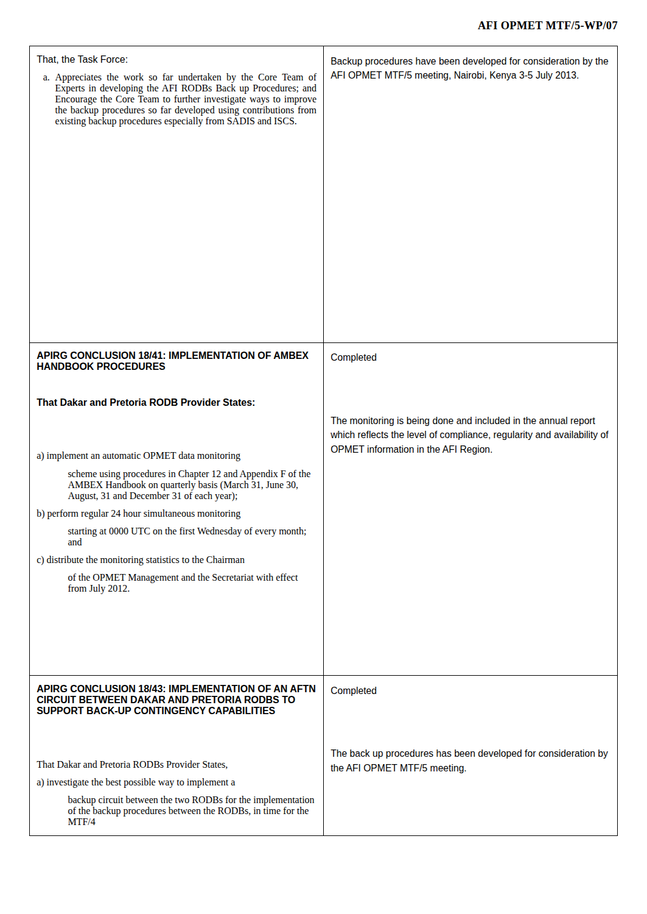AFI OPMET MTF/5-WP/07
| That, the Task Force: Appreciates the work so far undertaken by the Core Team of Experts in developing the AFI RODBs Back up Procedures; and Encourage the Core Team to further investigate ways to improve the backup procedures so far developed using contributions from existing backup procedures especially from SADIS and ISCS. | Backup procedures have been developed for consideration by the AFI OPMET MTF/5 meeting, Nairobi, Kenya 3-5 July 2013. |
| APIRG CONCLUSION 18/41: IMPLEMENTATION OF AMBEX HANDBOOK PROCEDURES That Dakar and Pretoria RODB Provider States: a) implement an automatic OPMET data monitoring scheme using procedures in Chapter 12 and Appendix F of the AMBEX Handbook on quarterly basis (March 31, June 30, August, 31 and December 31 of each year); b) perform regular 24 hour simultaneous monitoring starting at 0000 UTC on the first Wednesday of every month; and c) distribute the monitoring statistics to the Chairman of the OPMET Management and the Secretariat with effect from July 2012. | Completed The monitoring is being done and included in the annual report which reflects the level of compliance, regularity and availability of OPMET information in the AFI Region. |
| APIRG CONCLUSION 18/43: IMPLEMENTATION OF AN AFTN CIRCUIT BETWEEN DAKAR AND PRETORIA RODBS TO SUPPORT BACK-UP CONTINGENCY CAPABILITIES That Dakar and Pretoria RODBs Provider States, a) investigate the best possible way to implement a backup circuit between the two RODBs for the implementation of the backup procedures between the RODBs, in time for the MTF/4 | Completed The back up procedures has been developed for consideration by the AFI OPMET MTF/5 meeting. |